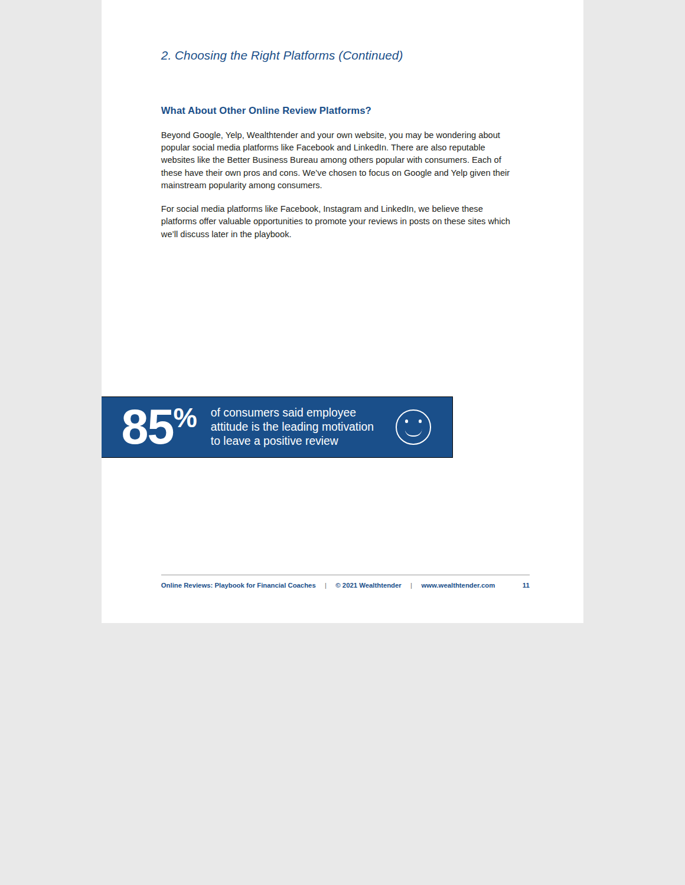2. Choosing the Right Platforms (Continued)
What About Other Online Review Platforms?
Beyond Google, Yelp, Wealthtender and your own website, you may be wondering about popular social media platforms like Facebook and LinkedIn. There are also reputable websites like the Better Business Bureau among others popular with consumers. Each of these have their own pros and cons. We’ve chosen to focus on Google and Yelp given their mainstream popularity among consumers.
For social media platforms like Facebook, Instagram and LinkedIn, we believe these platforms offer valuable opportunities to promote your reviews in posts on these sites which we’ll discuss later in the playbook.
85%
of consumers said employee attitude is the leading motivation to leave a positive review
Online Reviews: Playbook for Financial Coaches | © 2021 Wealthtender | www.wealthtender.com 11